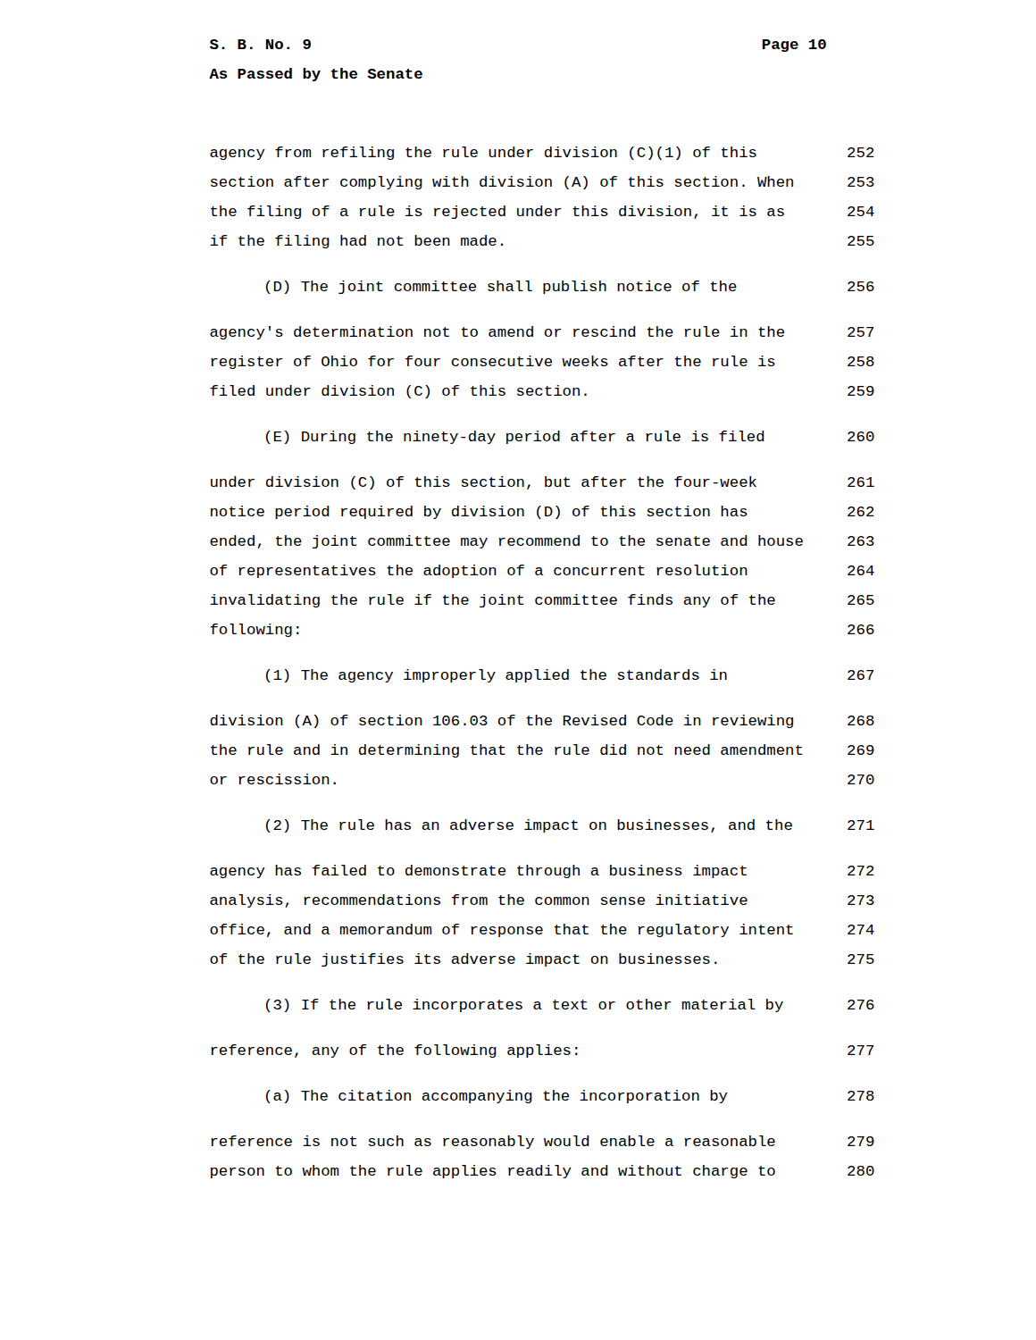S. B. No. 9 As Passed by the Senate
Page 10
agency from refiling the rule under division (C)(1) of this252 section after complying with division (A) of this section. When253 the filing of a rule is rejected under this division, it is as254 if the filing had not been made.255
(D) The joint committee shall publish notice of the256
agency's determination not to amend or rescind the rule in the257 register of Ohio for four consecutive weeks after the rule is258 filed under division (C) of this section.259
(E) During the ninety-day period after a rule is filed260
under division (C) of this section, but after the four-week261 notice period required by division (D) of this section has262 ended, the joint committee may recommend to the senate and house263 of representatives the adoption of a concurrent resolution264 invalidating the rule if the joint committee finds any of the265 following:266
(1) The agency improperly applied the standards in267
division (A) of section 106.03 of the Revised Code in reviewing268 the rule and in determining that the rule did not need amendment269 or rescission.270
(2) The rule has an adverse impact on businesses, and the271
agency has failed to demonstrate through a business impact272 analysis, recommendations from the common sense initiative273 office, and a memorandum of response that the regulatory intent274 of the rule justifies its adverse impact on businesses.275
(3) If the rule incorporates a text or other material by276
reference, any of the following applies:277
(a) The citation accompanying the incorporation by278
reference is not such as reasonably would enable a reasonable279 person to whom the rule applies readily and without charge to280